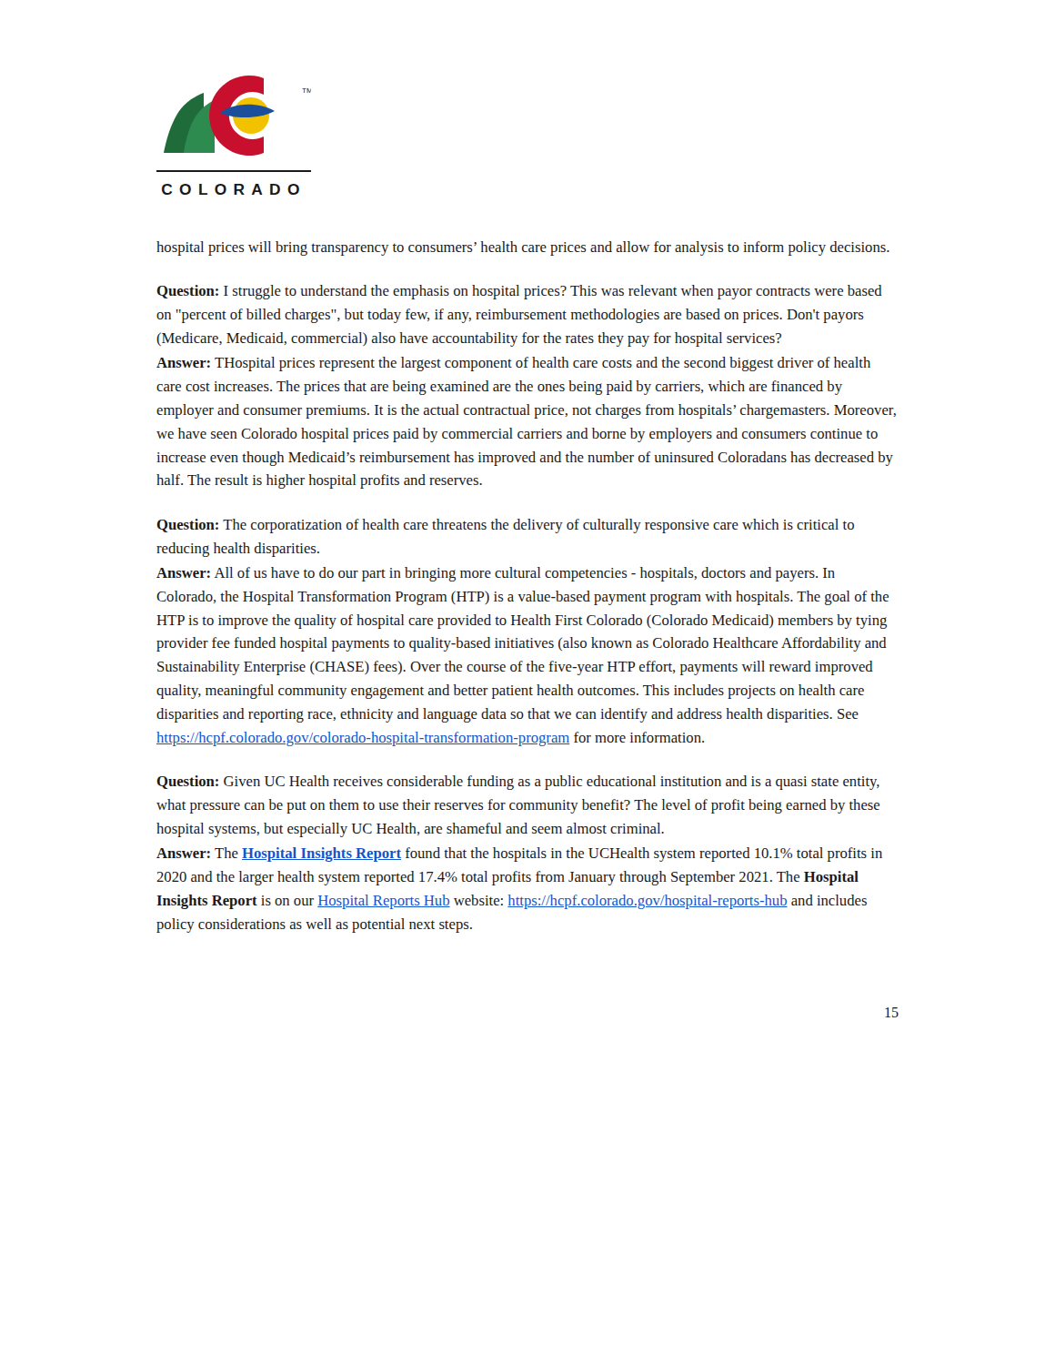TM
COLORADO
hospital prices will bring transparency to consumers’ health care prices and allow for analysis to inform policy decisions.
Question: I struggle to understand the emphasis on hospital prices? This was relevant when payor contracts were based on "percent of billed charges", but today few, if any, reimbursement methodologies are based on prices. Don't payors (Medicare, Medicaid, commercial) also have accountability for the rates they pay for hospital services?
Answer: THospital prices represent the largest component of health care costs and the second biggest driver of health care cost increases. The prices that are being examined are the ones being paid by carriers, which are financed by employer and consumer premiums. It is the actual contractual price, not charges from hospitals’ chargemasters. Moreover, we have seen Colorado hospital prices paid by commercial carriers and borne by employers and consumers continue to increase even though Medicaid’s reimbursement has improved and the number of uninsured Coloradans has decreased by half. The result is higher hospital profits and reserves.
Question: The corporatization of health care threatens the delivery of culturally responsive care which is critical to reducing health disparities.
Answer: All of us have to do our part in bringing more cultural competencies - hospitals, doctors and payers. In Colorado, the Hospital Transformation Program (HTP) is a value-based payment program with hospitals. The goal of the HTP is to improve the quality of hospital care provided to Health First Colorado (Colorado Medicaid) members by tying provider fee funded hospital payments to quality-based initiatives (also known as Colorado Healthcare Affordability and Sustainability Enterprise (CHASE) fees). Over the course of the five-year HTP effort, payments will reward improved quality, meaningful community engagement and better patient health outcomes. This includes projects on health care disparities and reporting race, ethnicity and language data so that we can identify and address health disparities. See https://hcpf.colorado.gov/colorado-hospital-transformation-program for more information.
Question: Given UC Health receives considerable funding as a public educational institution and is a quasi state entity, what pressure can be put on them to use their reserves for community benefit? The level of profit being earned by these hospital systems, but especially UC Health, are shameful and seem almost criminal.
Answer: The Hospital Insights Report found that the hospitals in the UCHealth system reported 10.1% total profits in 2020 and the larger health system reported 17.4% total profits from January through September 2021. The Hospital Insights Report is on our Hospital Reports Hub website: https://hcpf.colorado.gov/hospital-reports-hub and includes policy considerations as well as potential next steps.
15